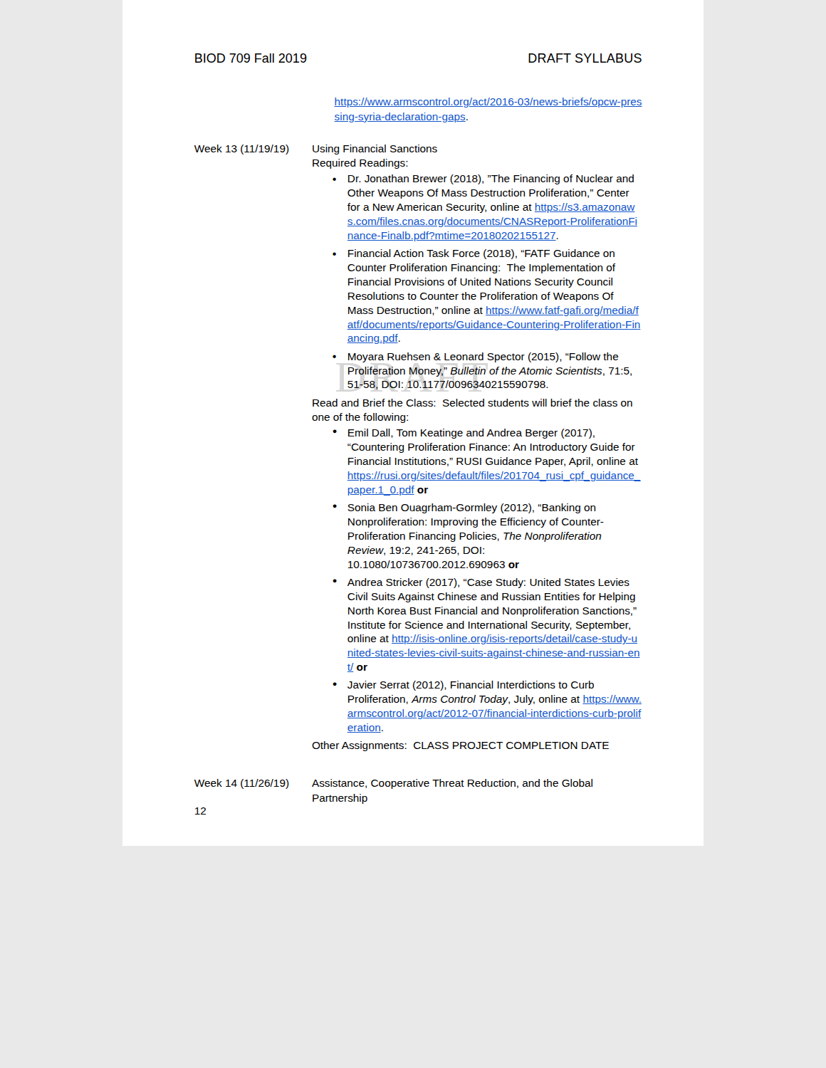BIOD 709 Fall 2019
DRAFT SYLLABUS
DRAFT
https://www.armscontrol.org/act/2016-03/news-briefs/opcw-pressing-syria-declaration-gaps.
Week 13 (11/19/19)
Using Financial Sanctions
Required Readings:
Dr. Jonathan Brewer (2018), ”The Financing of Nuclear and Other Weapons Of Mass Destruction Proliferation,” Center for a New American Security, online at https://s3.amazonaws.com/files.cnas.org/documents/CNASReport-ProliferationFinance-Finalb.pdf?mtime=20180202155127.
Financial Action Task Force (2018), “FATF Guidance on Counter Proliferation Financing: The Implementation of Financial Provisions of United Nations Security Council Resolutions to Counter the Proliferation of Weapons Of Mass Destruction,” online at https://www.fatf-gafi.org/media/fatf/documents/reports/Guidance-Countering-Proliferation-Financing.pdf.
Moyara Ruehsen & Leonard Spector (2015), “Follow the Proliferation Money,” Bulletin of the Atomic Scientists, 71:5, 51-58, DOI: 10.1177/0096340215590798.
Read and Brief the Class: Selected students will brief the class on one of the following:
Emil Dall, Tom Keatinge and Andrea Berger (2017), “Countering Proliferation Finance: An Introductory Guide for Financial Institutions,” RUSI Guidance Paper, April, online at https://rusi.org/sites/default/files/201704_rusi_cpf_guidance_paper.1_0.pdf or
Sonia Ben Ouagrham-Gormley (2012), “Banking on Nonproliferation: Improving the Efficiency of Counter-Proliferation Financing Policies, The Nonproliferation Review, 19:2, 241-265, DOI: 10.1080/10736700.2012.690963 or
Andrea Stricker (2017), “Case Study: United States Levies Civil Suits Against Chinese and Russian Entities for Helping North Korea Bust Financial and Nonproliferation Sanctions,” Institute for Science and International Security, September, online at http://isis-online.org/isis-reports/detail/case-study-united-states-levies-civil-suits-against-chinese-and-russian-ent/ or
Javier Serrat (2012), Financial Interdictions to Curb Proliferation, Arms Control Today, July, online at https://www.armscontrol.org/act/2012-07/financial-interdictions-curb-proliferation.
Other Assignments: CLASS PROJECT COMPLETION DATE
Week 14 (11/26/19)
Assistance, Cooperative Threat Reduction, and the Global Partnership
12